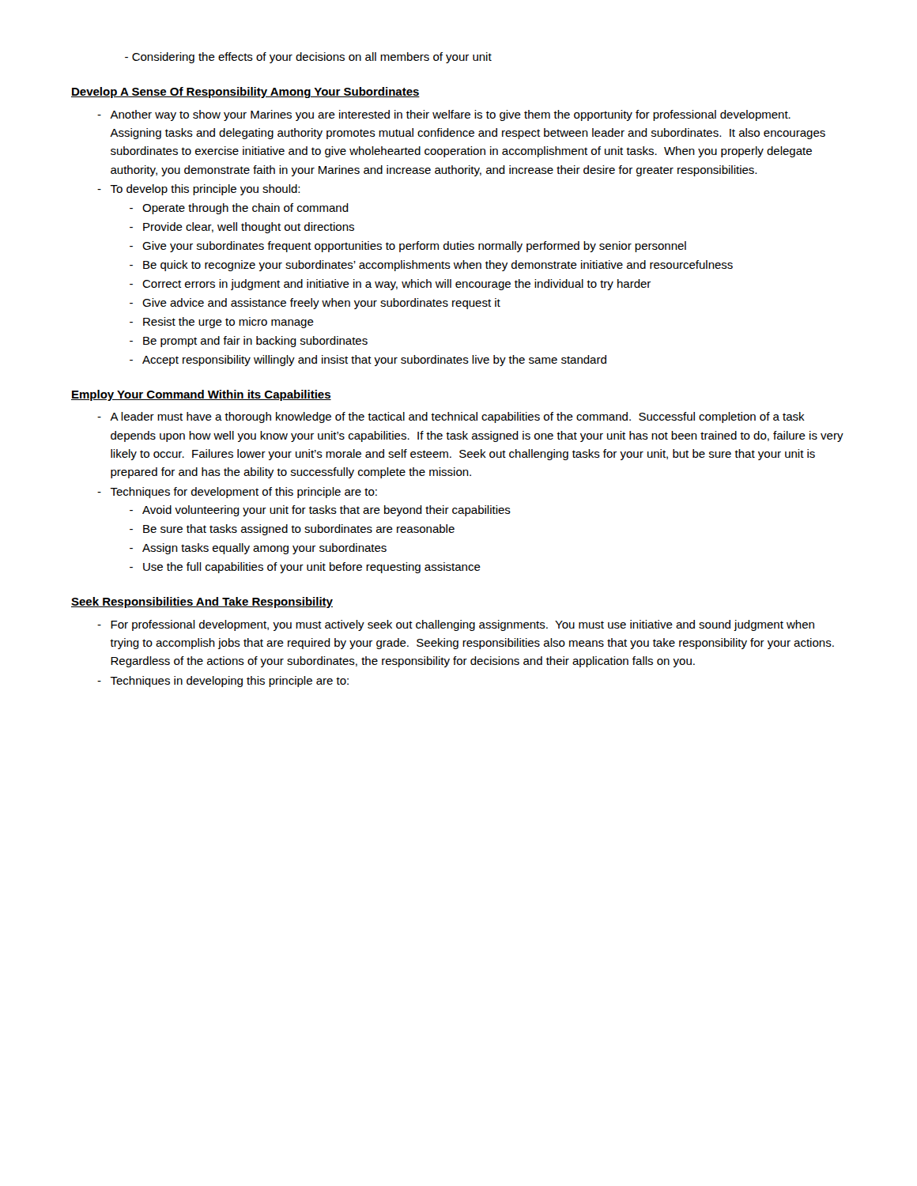- Considering the effects of your decisions on all members of your unit
Develop A Sense Of Responsibility Among Your Subordinates
Another way to show your Marines you are interested in their welfare is to give them the opportunity for professional development. Assigning tasks and delegating authority promotes mutual confidence and respect between leader and subordinates. It also encourages subordinates to exercise initiative and to give wholehearted cooperation in accomplishment of unit tasks. When you properly delegate authority, you demonstrate faith in your Marines and increase authority, and increase their desire for greater responsibilities.
To develop this principle you should:
Operate through the chain of command
Provide clear, well thought out directions
Give your subordinates frequent opportunities to perform duties normally performed by senior personnel
Be quick to recognize your subordinates’ accomplishments when they demonstrate initiative and resourcefulness
Correct errors in judgment and initiative in a way, which will encourage the individual to try harder
Give advice and assistance freely when your subordinates request it
Resist the urge to micro manage
Be prompt and fair in backing subordinates
Accept responsibility willingly and insist that your subordinates live by the same standard
Employ Your Command Within its Capabilities
A leader must have a thorough knowledge of the tactical and technical capabilities of the command. Successful completion of a task depends upon how well you know your unit’s capabilities. If the task assigned is one that your unit has not been trained to do, failure is very likely to occur. Failures lower your unit’s morale and self esteem. Seek out challenging tasks for your unit, but be sure that your unit is prepared for and has the ability to successfully complete the mission.
Techniques for development of this principle are to:
Avoid volunteering your unit for tasks that are beyond their capabilities
Be sure that tasks assigned to subordinates are reasonable
Assign tasks equally among your subordinates
Use the full capabilities of your unit before requesting assistance
Seek Responsibilities And Take Responsibility
For professional development, you must actively seek out challenging assignments. You must use initiative and sound judgment when trying to accomplish jobs that are required by your grade. Seeking responsibilities also means that you take responsibility for your actions. Regardless of the actions of your subordinates, the responsibility for decisions and their application falls on you.
Techniques in developing this principle are to: